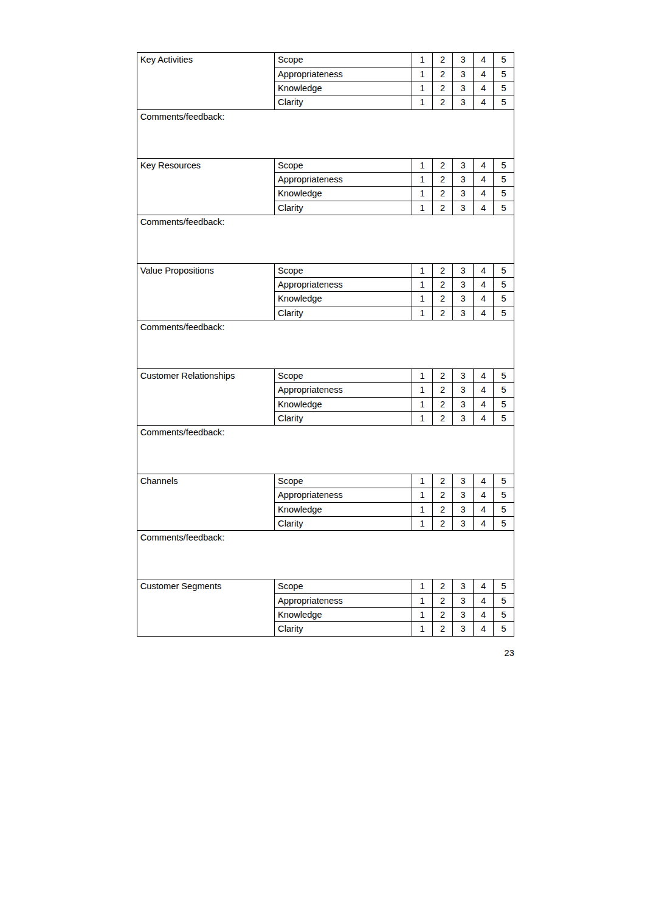| Key Activities | Scope | 1 | 2 | 3 | 4 | 5 |
| Appropriateness | 1 | 2 | 3 | 4 | 5 |
| Knowledge | 1 | 2 | 3 | 4 | 5 |
| Clarity | 1 | 2 | 3 | 4 | 5 |
| Comments/feedback: |
| Key Resources | Scope | 1 | 2 | 3 | 4 | 5 |
| Appropriateness | 1 | 2 | 3 | 4 | 5 |
| Knowledge | 1 | 2 | 3 | 4 | 5 |
| Clarity | 1 | 2 | 3 | 4 | 5 |
| Comments/feedback: |
| Value Propositions | Scope | 1 | 2 | 3 | 4 | 5 |
| Appropriateness | 1 | 2 | 3 | 4 | 5 |
| Knowledge | 1 | 2 | 3 | 4 | 5 |
| Clarity | 1 | 2 | 3 | 4 | 5 |
| Comments/feedback: |
| Customer Relationships | Scope | 1 | 2 | 3 | 4 | 5 |
| Appropriateness | 1 | 2 | 3 | 4 | 5 |
| Knowledge | 1 | 2 | 3 | 4 | 5 |
| Clarity | 1 | 2 | 3 | 4 | 5 |
| Comments/feedback: |
| Channels | Scope | 1 | 2 | 3 | 4 | 5 |
| Appropriateness | 1 | 2 | 3 | 4 | 5 |
| Knowledge | 1 | 2 | 3 | 4 | 5 |
| Clarity | 1 | 2 | 3 | 4 | 5 |
| Comments/feedback: |
| Customer Segments | Scope | 1 | 2 | 3 | 4 | 5 |
| Appropriateness | 1 | 2 | 3 | 4 | 5 |
| Knowledge | 1 | 2 | 3 | 4 | 5 |
| Clarity | 1 | 2 | 3 | 4 | 5 |
23